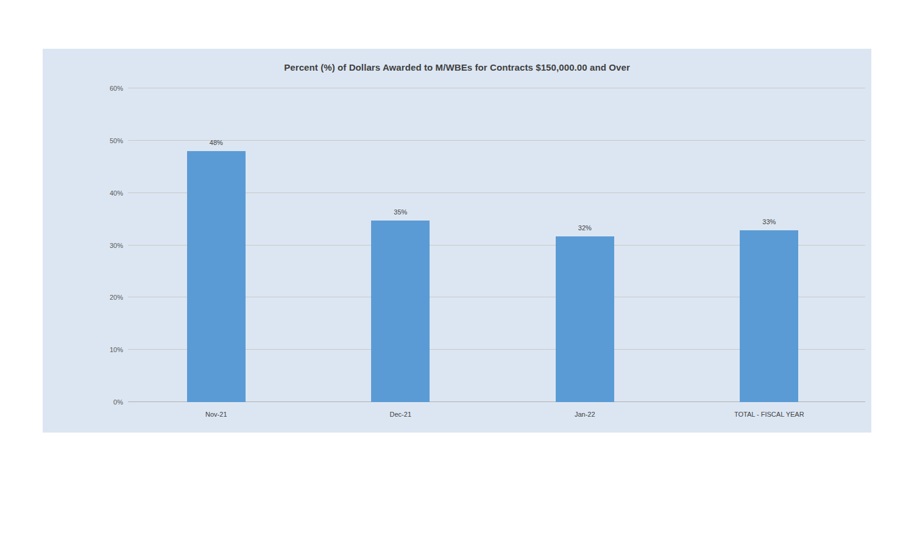Percent (%) of Dollars Awarded to M/WBEs for Contracts $150,000.00 and Over
60%
50%
40%
30%
20%
10%
0%
48% Nov-21
35% Dec-21
32% Jan-22
33% TOTAL - FISCAL YEAR